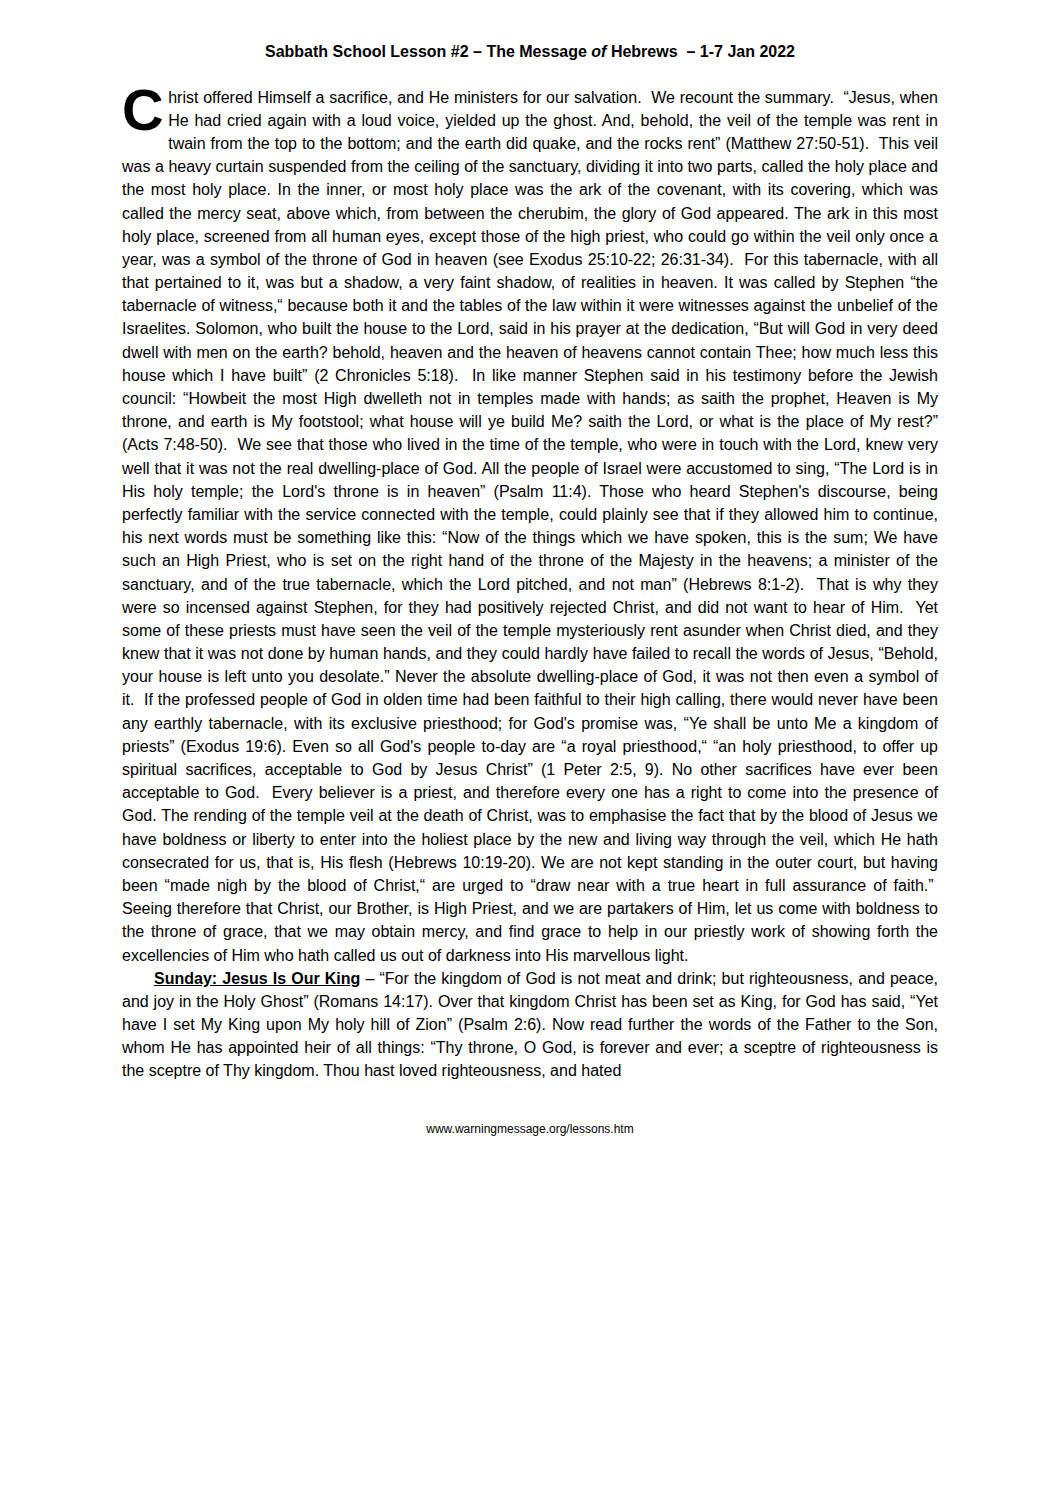Sabbath School Lesson #2 – The Message of Hebrews – 1-7 Jan 2022
Christ offered Himself a sacrifice, and He ministers for our salvation. We recount the summary. “Jesus, when He had cried again with a loud voice, yielded up the ghost. And, behold, the veil of the temple was rent in twain from the top to the bottom; and the earth did quake, and the rocks rent” (Matthew 27:50-51). This veil was a heavy curtain suspended from the ceiling of the sanctuary, dividing it into two parts, called the holy place and the most holy place. In the inner, or most holy place was the ark of the covenant, with its covering, which was called the mercy seat, above which, from between the cherubim, the glory of God appeared. The ark in this most holy place, screened from all human eyes, except those of the high priest, who could go within the veil only once a year, was a symbol of the throne of God in heaven (see Exodus 25:10-22; 26:31-34). For this tabernacle, with all that pertained to it, was but a shadow, a very faint shadow, of realities in heaven. It was called by Stephen “the tabernacle of witness,“ because both it and the tables of the law within it were witnesses against the unbelief of the Israelites. Solomon, who built the house to the Lord, said in his prayer at the dedication, “But will God in very deed dwell with men on the earth? behold, heaven and the heaven of heavens cannot contain Thee; how much less this house which I have built” (2 Chronicles 5:18). In like manner Stephen said in his testimony before the Jewish council: “Howbeit the most High dwelleth not in temples made with hands; as saith the prophet, Heaven is My throne, and earth is My footstool; what house will ye build Me? saith the Lord, or what is the place of My rest?” (Acts 7:48-50). We see that those who lived in the time of the temple, who were in touch with the Lord, knew very well that it was not the real dwelling-place of God. All the people of Israel were accustomed to sing, “The Lord is in His holy temple; the Lord's throne is in heaven” (Psalm 11:4). Those who heard Stephen's discourse, being perfectly familiar with the service connected with the temple, could plainly see that if they allowed him to continue, his next words must be something like this: “Now of the things which we have spoken, this is the sum; We have such an High Priest, who is set on the right hand of the throne of the Majesty in the heavens; a minister of the sanctuary, and of the true tabernacle, which the Lord pitched, and not man” (Hebrews 8:1-2). That is why they were so incensed against Stephen, for they had positively rejected Christ, and did not want to hear of Him. Yet some of these priests must have seen the veil of the temple mysteriously rent asunder when Christ died, and they knew that it was not done by human hands, and they could hardly have failed to recall the words of Jesus, “Behold, your house is left unto you desolate.” Never the absolute dwelling-place of God, it was not then even a symbol of it. If the professed people of God in olden time had been faithful to their high calling, there would never have been any earthly tabernacle, with its exclusive priesthood; for God's promise was, “Ye shall be unto Me a kingdom of priests” (Exodus 19:6). Even so all God's people to-day are “a royal priesthood,“ “an holy priesthood, to offer up spiritual sacrifices, acceptable to God by Jesus Christ” (1 Peter 2:5, 9). No other sacrifices have ever been acceptable to God. Every believer is a priest, and therefore every one has a right to come into the presence of God. The rending of the temple veil at the death of Christ, was to emphasise the fact that by the blood of Jesus we have boldness or liberty to enter into the holiest place by the new and living way through the veil, which He hath consecrated for us, that is, His flesh (Hebrews 10:19-20). We are not kept standing in the outer court, but having been “made nigh by the blood of Christ,“ are urged to “draw near with a true heart in full assurance of faith.” Seeing therefore that Christ, our Brother, is High Priest, and we are partakers of Him, let us come with boldness to the throne of grace, that we may obtain mercy, and find grace to help in our priestly work of showing forth the excellencies of Him who hath called us out of darkness into His marvellous light.
Sunday: Jesus Is Our King – “For the kingdom of God is not meat and drink; but righteousness, and peace, and joy in the Holy Ghost” (Romans 14:17). Over that kingdom Christ has been set as King, for God has said, “Yet have I set My King upon My holy hill of Zion” (Psalm 2:6). Now read further the words of the Father to the Son, whom He has appointed heir of all things: “Thy throne, O God, is forever and ever; a sceptre of righteousness is the sceptre of Thy kingdom. Thou hast loved righteousness, and hated
www.warningmessage.org/lessons.htm